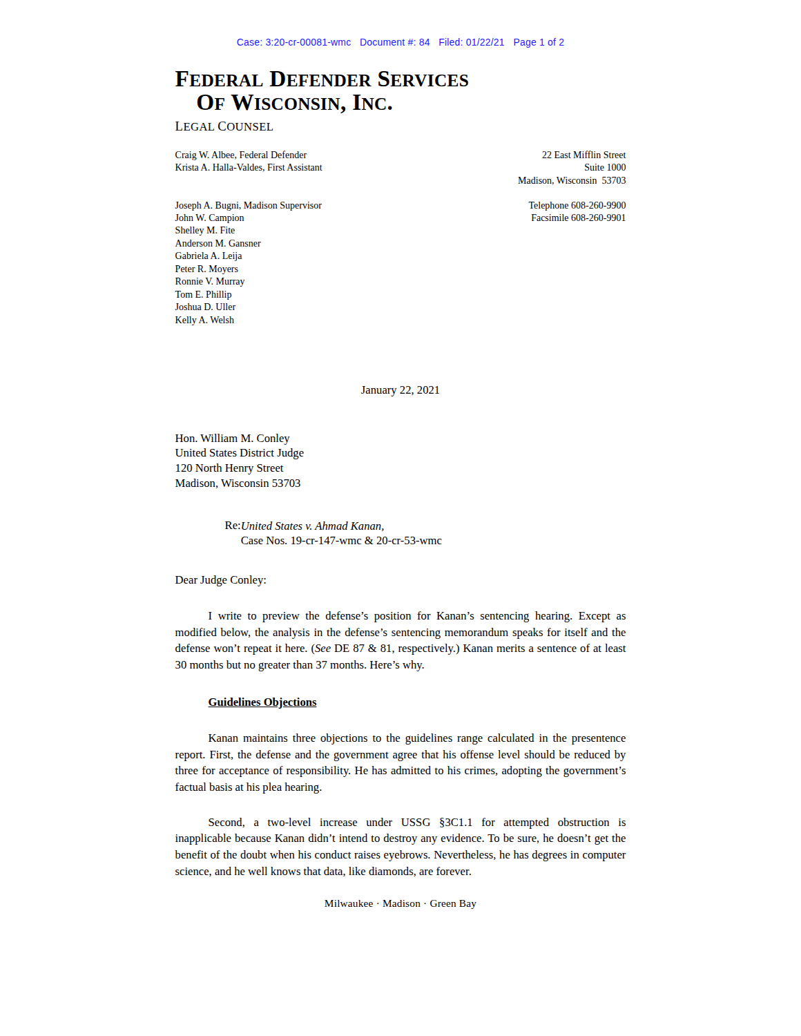Case: 3:20-cr-00081-wmc Document #: 84 Filed: 01/22/21 Page 1 of 2
FEDERAL DEFENDER SERVICES
OF WISCONSIN, INC.
LEGAL COUNSEL
| Craig W. Albee, Federal Defender Krista A. Halla-Valdes, First Assistant | 22 East Mifflin Street Suite 1000 Madison, Wisconsin 53703 |
| Joseph A. Bugni, Madison Supervisor John W. Campion Shelley M. Fite Anderson M. Gansner Gabriela A. Leija Peter R. Moyers Ronnie V. Murray Tom E. Phillip Joshua D. Uller Kelly A. Welsh | Telephone 608-260-9900 Facsimile 608-260-9901 |
January 22, 2021
Hon. William M. Conley
United States District Judge
120 North Henry Street
Madison, Wisconsin 53703
| Re: | United States v. Ahmad Kanan, Case Nos. 19-cr-147-wmc & 20-cr-53-wmc |
Dear Judge Conley:
I write to preview the defense’s position for Kanan’s sentencing hearing. Except as modified below, the analysis in the defense’s sentencing memorandum speaks for itself and the defense won’t repeat it here. (See DE 87 & 81, respectively.) Kanan merits a sentence of at least 30 months but no greater than 37 months. Here’s why.
Guidelines Objections
Kanan maintains three objections to the guidelines range calculated in the presentence report. First, the defense and the government agree that his offense level should be reduced by three for acceptance of responsibility. He has admitted to his crimes, adopting the government’s factual basis at his plea hearing.
Second, a two-level increase under USSG §3C1.1 for attempted obstruction is inapplicable because Kanan didn’t intend to destroy any evidence. To be sure, he doesn’t get the benefit of the doubt when his conduct raises eyebrows. Nevertheless, he has degrees in computer science, and he well knows that data, like diamonds, are forever.
Milwaukee · Madison · Green Bay